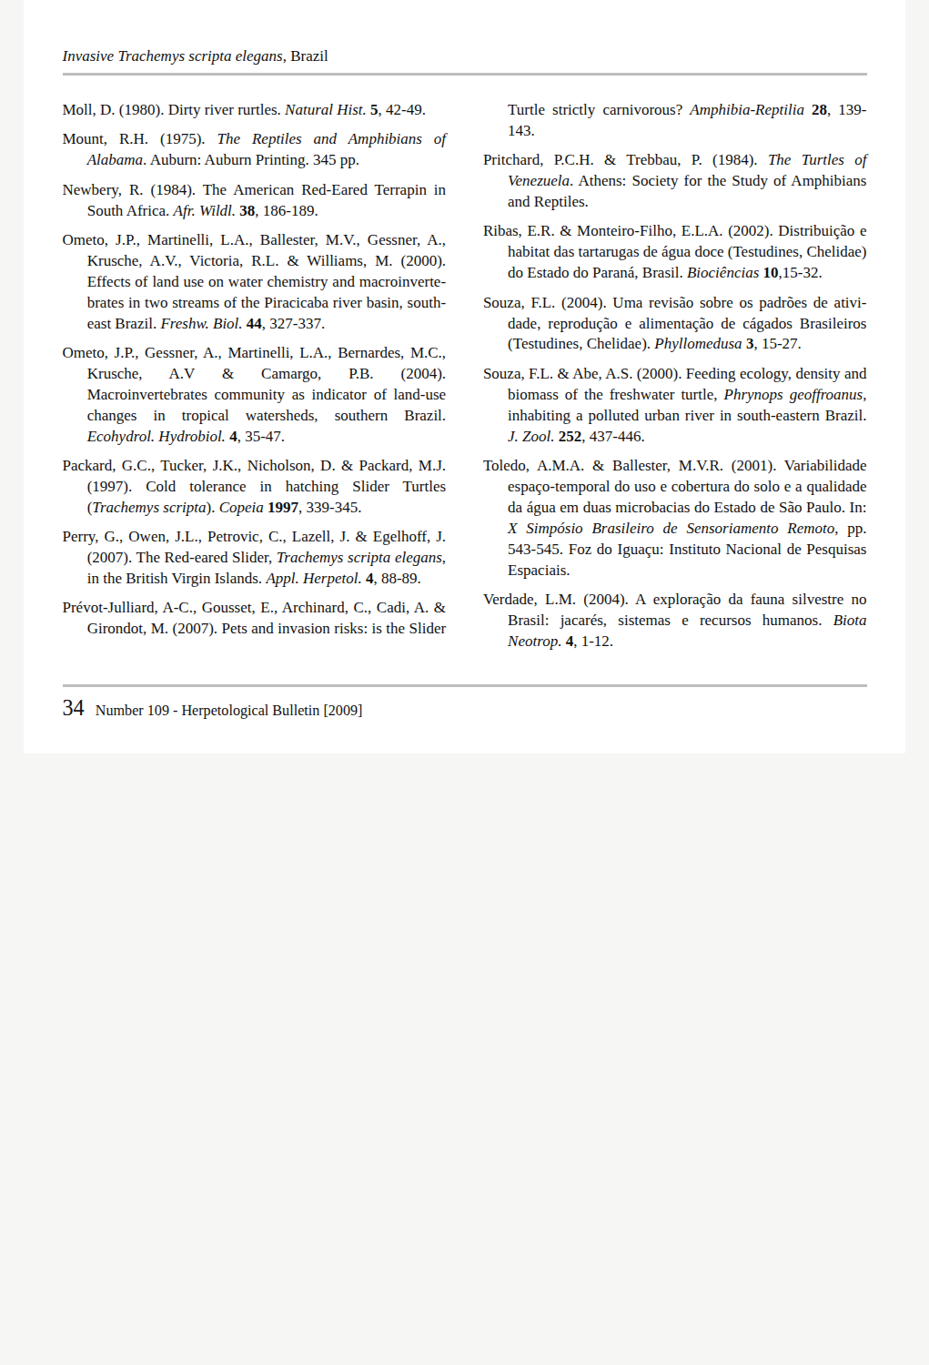Invasive Trachemys scripta elegans, Brazil
Moll, D. (1980). Dirty river rurtles. Natural Hist. 5, 42-49.
Mount, R.H. (1975). The Reptiles and Amphibians of Alabama. Auburn: Auburn Printing. 345 pp.
Newbery, R. (1984). The American Red-Eared Terrapin in South Africa. Afr. Wildl. 38, 186-189.
Ometo, J.P., Martinelli, L.A., Ballester, M.V., Gessner, A., Krusche, A.V., Victoria, R.L. & Williams, M. (2000). Effects of land use on water chemistry and macroinvertebrates in two streams of the Piracicaba river basin, southeast Brazil. Freshw. Biol. 44, 327-337.
Ometo, J.P., Gessner, A., Martinelli, L.A., Bernardes, M.C., Krusche, A.V & Camargo, P.B. (2004). Macroinvertebrates community as indicator of land-use changes in tropical watersheds, southern Brazil. Ecohydrol. Hydrobiol. 4, 35-47.
Packard, G.C., Tucker, J.K., Nicholson, D. & Packard, M.J. (1997). Cold tolerance in hatching Slider Turtles (Trachemys scripta). Copeia 1997, 339-345.
Perry, G., Owen, J.L., Petrovic, C., Lazell, J. & Egelhoff, J. (2007). The Red-eared Slider, Trachemys scripta elegans, in the British Virgin Islands. Appl. Herpetol. 4, 88-89.
Prévot-Julliard, A-C., Gousset, E., Archinard, C., Cadi, A. & Girondot, M. (2007). Pets and invasion risks: is the Slider Turtle strictly carnivorous? Amphibia-Reptilia 28, 139-143.
Pritchard, P.C.H. & Trebbau, P. (1984). The Turtles of Venezuela. Athens: Society for the Study of Amphibians and Reptiles.
Ribas, E.R. & Monteiro-Filho, E.L.A. (2002). Distribuição e habitat das tartarugas de água doce (Testudines, Chelidae) do Estado do Paraná, Brasil. Biociências 10,15-32.
Souza, F.L. (2004). Uma revisão sobre os padrões de atividade, reprodução e alimentação de cágados Brasileiros (Testudines, Chelidae). Phyllomedusa 3, 15-27.
Souza, F.L. & Abe, A.S. (2000). Feeding ecology, density and biomass of the freshwater turtle, Phrynops geoffroanus, inhabiting a polluted urban river in south-eastern Brazil. J. Zool. 252, 437-446.
Toledo, A.M.A. & Ballester, M.V.R. (2001). Variabilidade espaço-temporal do uso e cobertura do solo e a qualidade da água em duas microbacias do Estado de São Paulo. In: X Simpósio Brasileiro de Sensoriamento Remoto, pp. 543-545. Foz do Iguaçu: Instituto Nacional de Pesquisas Espaciais.
Verdade, L.M. (2004). A exploração da fauna silvestre no Brasil: jacarés, sistemas e recursos humanos. Biota Neotrop. 4, 1-12.
34 Number 109 - Herpetological Bulletin [2009]